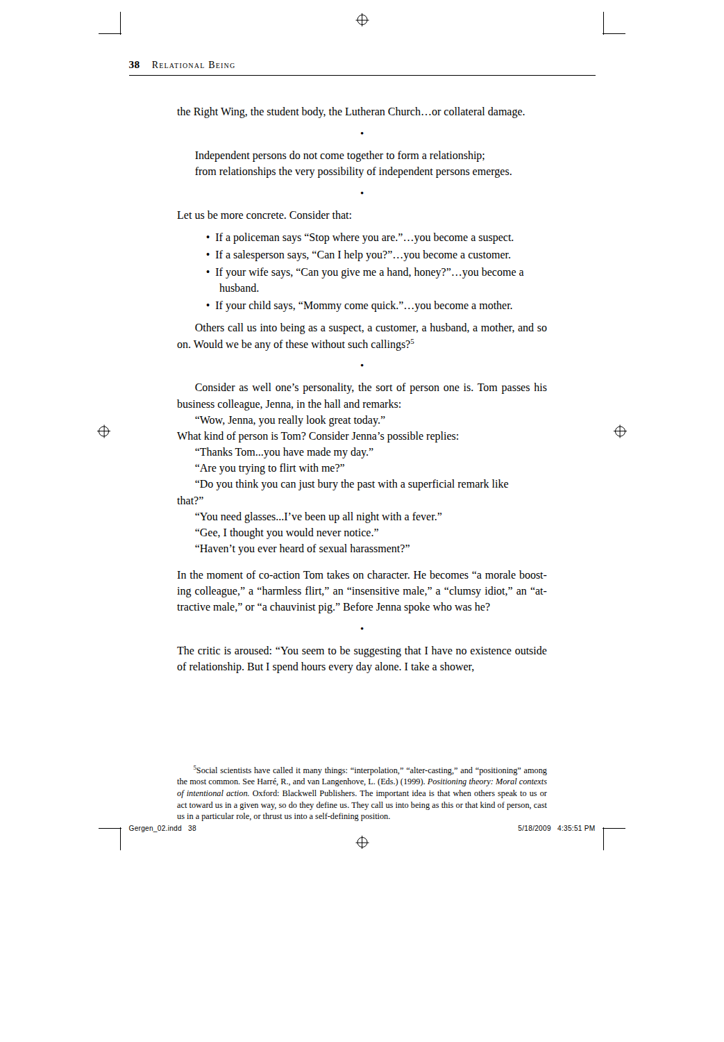38 Relational Being
the Right Wing, the student body, the Lutheran Church…or collateral damage.
Independent persons do not come together to form a relationship;
from relationships the very possibility of independent persons emerges.
Let us be more concrete. Consider that:
If a policeman says “Stop where you are.”…you become a suspect.
If a salesperson says, “Can I help you?”…you become a customer.
If your wife says, “Can you give me a hand, honey?”…you become ahusband.
If your child says, “Mommy come quick.”…you become a mother.
Others call us into being as a suspect, a customer, a husband, a mother, and so on. Would we be any of these without such callings?5
Consider as well one’s personality, the sort of person one is. Tom passes his business colleague, Jenna, in the hall and remarks:
“Wow, Jenna, you really look great today.”
What kind of person is Tom? Consider Jenna’s possible replies:
“Thanks Tom...you have made my day.”
“Are you trying to flirt with me?”
“Do you think you can just bury the past with a superficial remark like
that?”
“You need glasses...I’ve been up all night with a fever.”
“Gee, I thought you would never notice.”
“Haven’t you ever heard of sexual harassment?”
In the moment of co-action Tom takes on character. He becomes “a morale boosting colleague,” a “harmless flirt,” an “insensitive male,” a “clumsy idiot,” an “attractive male,” or “a chauvinist pig.” Before Jenna spoke who was he?
The critic is aroused: “You seem to be suggesting that I have no existence outside of relationship. But I spend hours every day alone. I take a shower,
5Social scientists have called it many things: “interpolation,” “alter-casting,” and “positioning” among the most common. See Harré, R., and van Langenhove, L. (Eds.) (1999). Positioning theory: Moral contexts of intentional action. Oxford: Blackwell Publishers. The important idea is that when others speak to us or act toward us in a given way, so do they define us. They call us into being as this or that kind of person, cast us in a particular role, or thrust us into a self-defining position.
Gergen_02.indd 38 5/18/2009 4:35:51 PM